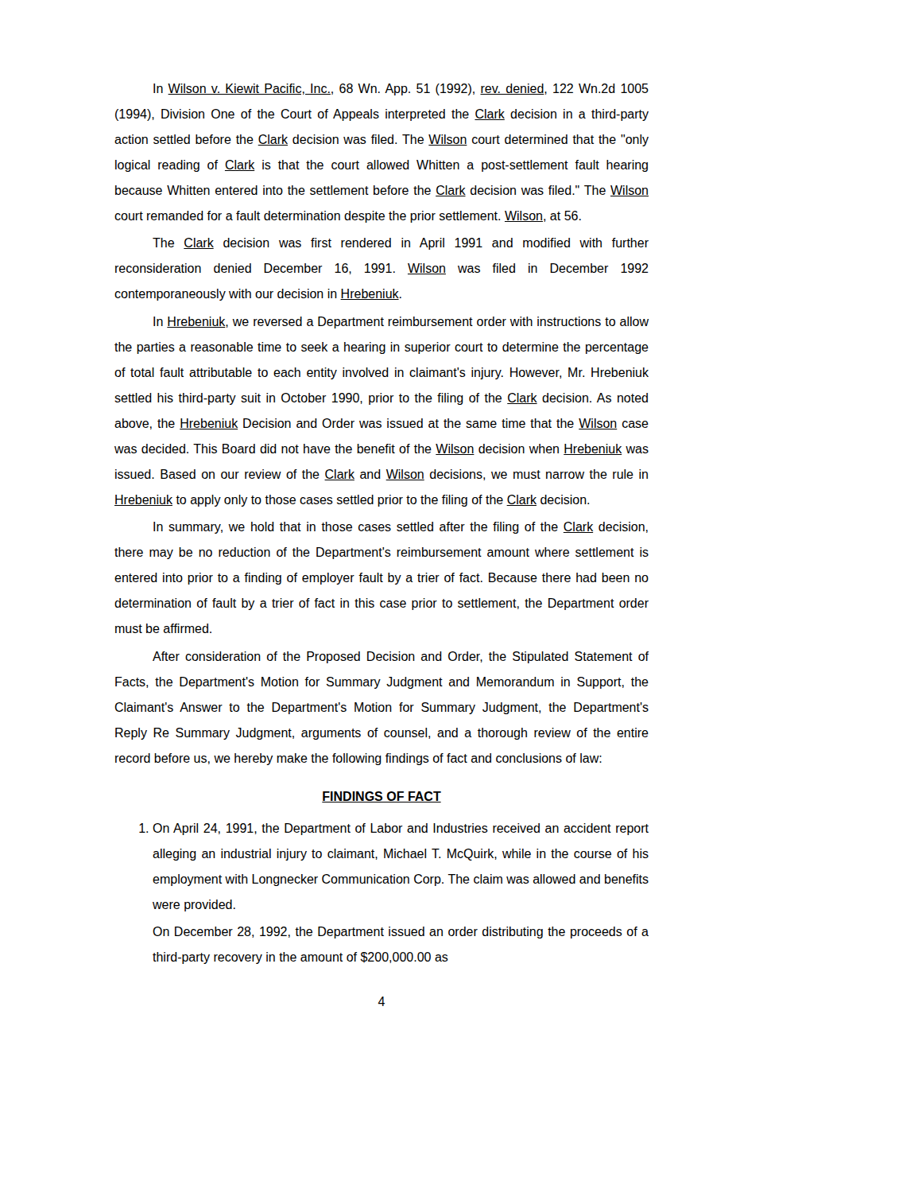In Wilson v. Kiewit Pacific, Inc., 68 Wn. App. 51 (1992), rev. denied, 122 Wn.2d 1005 (1994), Division One of the Court of Appeals interpreted the Clark decision in a third-party action settled before the Clark decision was filed. The Wilson court determined that the "only logical reading of Clark is that the court allowed Whitten a post-settlement fault hearing because Whitten entered into the settlement before the Clark decision was filed." The Wilson court remanded for a fault determination despite the prior settlement. Wilson, at 56.
The Clark decision was first rendered in April 1991 and modified with further reconsideration denied December 16, 1991. Wilson was filed in December 1992 contemporaneously with our decision in Hrebeniuk.
In Hrebeniuk, we reversed a Department reimbursement order with instructions to allow the parties a reasonable time to seek a hearing in superior court to determine the percentage of total fault attributable to each entity involved in claimant's injury. However, Mr. Hrebeniuk settled his third-party suit in October 1990, prior to the filing of the Clark decision. As noted above, the Hrebeniuk Decision and Order was issued at the same time that the Wilson case was decided. This Board did not have the benefit of the Wilson decision when Hrebeniuk was issued. Based on our review of the Clark and Wilson decisions, we must narrow the rule in Hrebeniuk to apply only to those cases settled prior to the filing of the Clark decision.
In summary, we hold that in those cases settled after the filing of the Clark decision, there may be no reduction of the Department's reimbursement amount where settlement is entered into prior to a finding of employer fault by a trier of fact. Because there had been no determination of fault by a trier of fact in this case prior to settlement, the Department order must be affirmed.
After consideration of the Proposed Decision and Order, the Stipulated Statement of Facts, the Department's Motion for Summary Judgment and Memorandum in Support, the Claimant's Answer to the Department's Motion for Summary Judgment, the Department's Reply Re Summary Judgment, arguments of counsel, and a thorough review of the entire record before us, we hereby make the following findings of fact and conclusions of law:
FINDINGS OF FACT
On April 24, 1991, the Department of Labor and Industries received an accident report alleging an industrial injury to claimant, Michael T. McQuirk, while in the course of his employment with Longnecker Communication Corp. The claim was allowed and benefits were provided.
On December 28, 1992, the Department issued an order distributing the proceeds of a third-party recovery in the amount of $200,000.00 as
4